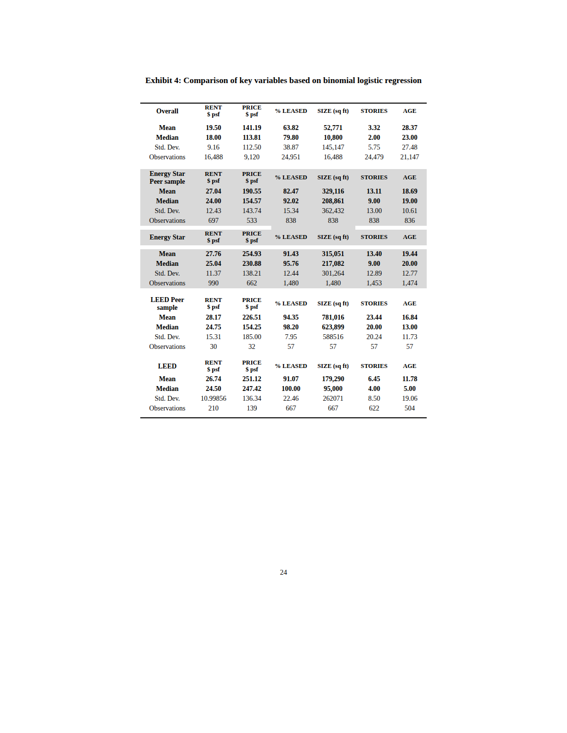Exhibit 4: Comparison of key variables based on binomial logistic regression
| Overall | RENT $ psf | PRICE $ psf | % LEASED | SIZE (sq ft) | STORIES | AGE |
| --- | --- | --- | --- | --- | --- | --- |
| Mean | 19.50 | 141.19 | 63.82 | 52,771 | 3.32 | 28.37 |
| Median | 18.00 | 113.81 | 79.80 | 10,800 | 2.00 | 23.00 |
| Std. Dev. | 9.16 | 112.50 | 38.87 | 145,147 | 5.75 | 27.48 |
| Observations | 16,488 | 9,120 | 24,951 | 16,488 | 24,479 | 21,147 |
| Energy Star Peer sample | RENT $ psf | PRICE $ psf | % LEASED | SIZE (sq ft) | STORIES | AGE |
| Mean | 27.04 | 190.55 | 82.47 | 329,116 | 13.11 | 18.69 |
| Median | 24.00 | 154.57 | 92.02 | 208,861 | 9.00 | 19.00 |
| Std. Dev. | 12.43 | 143.74 | 15.34 | 362,432 | 13.00 | 10.61 |
| Observations | 697 | 533 | 838 | 838 | 838 | 836 |
| Energy Star | RENT $ psf | PRICE $ psf | % LEASED | SIZE (sq ft) | STORIES | AGE |
| Mean | 27.76 | 254.93 | 91.43 | 315,051 | 13.40 | 19.44 |
| Median | 25.04 | 230.88 | 95.76 | 217,082 | 9.00 | 20.00 |
| Std. Dev. | 11.37 | 138.21 | 12.44 | 301,264 | 12.89 | 12.77 |
| Observations | 990 | 662 | 1,480 | 1,480 | 1,453 | 1,474 |
| LEED Peer sample | RENT $ psf | PRICE $ psf | % LEASED | SIZE (sq ft) | STORIES | AGE |
| Mean | 28.17 | 226.51 | 94.35 | 781,016 | 23.44 | 16.84 |
| Median | 24.75 | 154.25 | 98.20 | 623,899 | 20.00 | 13.00 |
| Std. Dev. | 15.31 | 185.00 | 7.95 | 588516 | 20.24 | 11.73 |
| Observations | 30 | 32 | 57 | 57 | 57 | 57 |
| LEED | RENT $ psf | PRICE $ psf | % LEASED | SIZE (sq ft) | STORIES | AGE |
| Mean | 26.74 | 251.12 | 91.07 | 179,290 | 6.45 | 11.78 |
| Median | 24.50 | 247.42 | 100.00 | 95,000 | 4.00 | 5.00 |
| Std. Dev. | 10.99856 | 136.34 | 22.46 | 262071 | 8.50 | 19.06 |
| Observations | 210 | 139 | 667 | 667 | 622 | 504 |
24